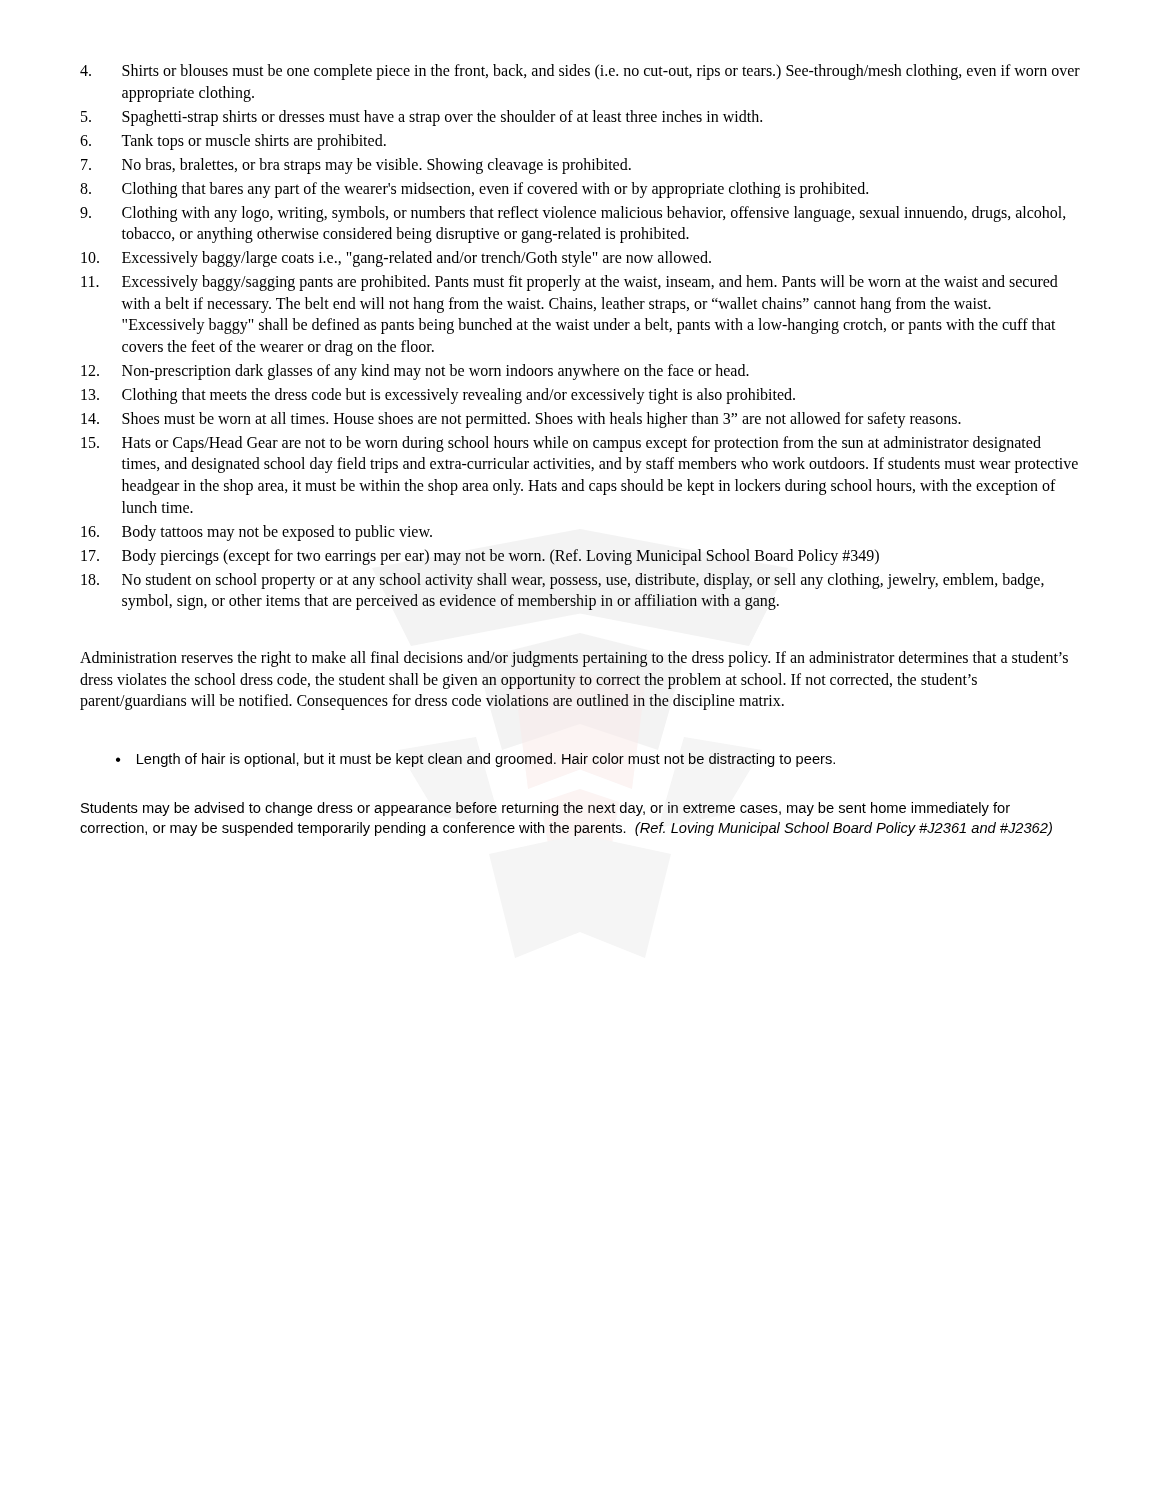4. Shirts or blouses must be one complete piece in the front, back, and sides (i.e. no cut-out, rips or tears.) See-through/mesh clothing, even if worn over appropriate clothing.
5. Spaghetti-strap shirts or dresses must have a strap over the shoulder of at least three inches in width.
6. Tank tops or muscle shirts are prohibited.
7. No bras, bralettes, or bra straps may be visible. Showing cleavage is prohibited.
8. Clothing that bares any part of the wearer's midsection, even if covered with or by appropriate clothing is prohibited.
9. Clothing with any logo, writing, symbols, or numbers that reflect violence malicious behavior, offensive language, sexual innuendo, drugs, alcohol, tobacco, or anything otherwise considered being disruptive or gang-related is prohibited.
10. Excessively baggy/large coats i.e., "gang-related and/or trench/Goth style" are now allowed.
11. Excessively baggy/sagging pants are prohibited. Pants must fit properly at the waist, inseam, and hem. Pants will be worn at the waist and secured with a belt if necessary. The belt end will not hang from the waist. Chains, leather straps, or “wallet chains” cannot hang from the waist. "Excessively baggy" shall be defined as pants being bunched at the waist under a belt, pants with a low-hanging crotch, or pants with the cuff that covers the feet of the wearer or drag on the floor.
12. Non-prescription dark glasses of any kind may not be worn indoors anywhere on the face or head.
13. Clothing that meets the dress code but is excessively revealing and/or excessively tight is also prohibited.
14. Shoes must be worn at all times. House shoes are not permitted. Shoes with heals higher than 3” are not allowed for safety reasons.
15. Hats or Caps/Head Gear are not to be worn during school hours while on campus except for protection from the sun at administrator designated times, and designated school day field trips and extra-curricular activities, and by staff members who work outdoors. If students must wear protective headgear in the shop area, it must be within the shop area only. Hats and caps should be kept in lockers during school hours, with the exception of lunch time.
16. Body tattoos may not be exposed to public view.
17. Body piercings (except for two earrings per ear) may not be worn. (Ref. Loving Municipal School Board Policy #349)
18. No student on school property or at any school activity shall wear, possess, use, distribute, display, or sell any clothing, jewelry, emblem, badge, symbol, sign, or other items that are perceived as evidence of membership in or affiliation with a gang.
Administration reserves the right to make all final decisions and/or judgments pertaining to the dress policy. If an administrator determines that a student’s dress violates the school dress code, the student shall be given an opportunity to correct the problem at school. If not corrected, the student’s parent/guardians will be notified. Consequences for dress code violations are outlined in the discipline matrix.
Length of hair is optional, but it must be kept clean and groomed. Hair color must not be distracting to peers.
Students may be advised to change dress or appearance before returning the next day, or in extreme cases, may be sent home immediately for correction, or may be suspended temporarily pending a conference with the parents. (Ref. Loving Municipal School Board Policy #J2361 and #J2362)